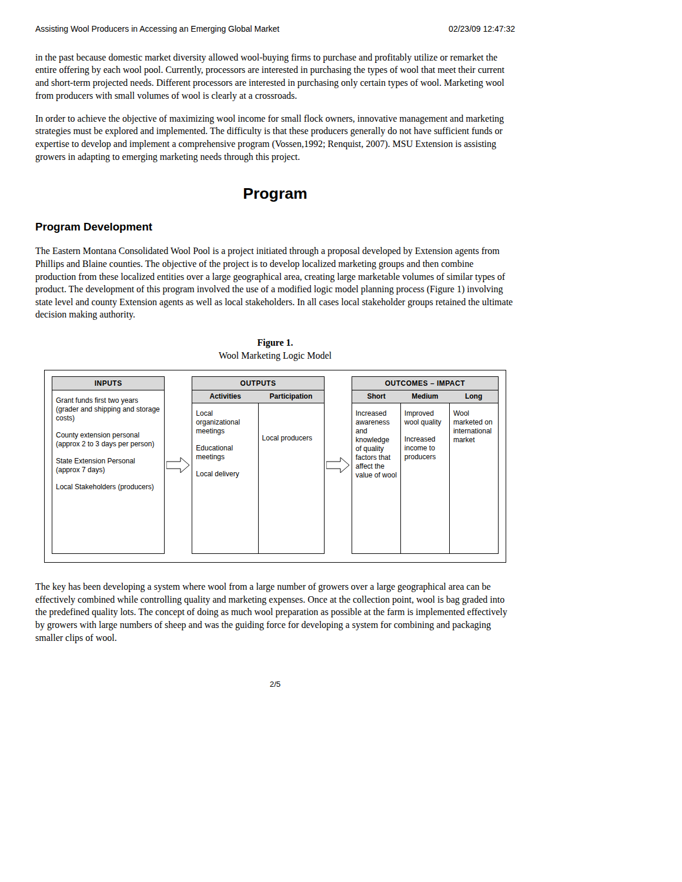Assisting Wool Producers in Accessing an Emerging Global Market 02/23/09 12:47:32
in the past because domestic market diversity allowed wool-buying firms to purchase and profitably utilize or remarket the entire offering by each wool pool. Currently, processors are interested in purchasing the types of wool that meet their current and short-term projected needs. Different processors are interested in purchasing only certain types of wool. Marketing wool from producers with small volumes of wool is clearly at a crossroads.
In order to achieve the objective of maximizing wool income for small flock owners, innovative management and marketing strategies must be explored and implemented. The difficulty is that these producers generally do not have sufficient funds or expertise to develop and implement a comprehensive program (Vossen,1992; Renquist, 2007). MSU Extension is assisting growers in adapting to emerging marketing needs through this project.
Program
Program Development
The Eastern Montana Consolidated Wool Pool is a project initiated through a proposal developed by Extension agents from Phillips and Blaine counties. The objective of the project is to develop localized marketing groups and then combine production from these localized entities over a large geographical area, creating large marketable volumes of similar types of product. The development of this program involved the use of a modified logic model planning process (Figure 1) involving state level and county Extension agents as well as local stakeholders. In all cases local stakeholder groups retained the ultimate decision making authority.
Figure 1. Wool Marketing Logic Model
INPUTS
Grant funds first two years (grader and shipping and storage costs)
County extension personal (approx 2 to 3 days per person)
State Extension Personal (approx 7 days)
Local Stakeholders (producers)
OUTPUTS
Activities
Participation
Local organizational meetings
Educational meetings
Local delivery
Local producers
OUTCOMES – IMPACT
Short
Medium
Long
Increased awareness and knowledge of quality factors that affect the value of wool
Improved wool quality
Increased income to producers
Wool marketed on international market
The key has been developing a system where wool from a large number of growers over a large geographical area can be effectively combined while controlling quality and marketing expenses. Once at the collection point, wool is bag graded into the predefined quality lots. The concept of doing as much wool preparation as possible at the farm is implemented effectively by growers with large numbers of sheep and was the guiding force for developing a system for combining and packaging smaller clips of wool.
2/5